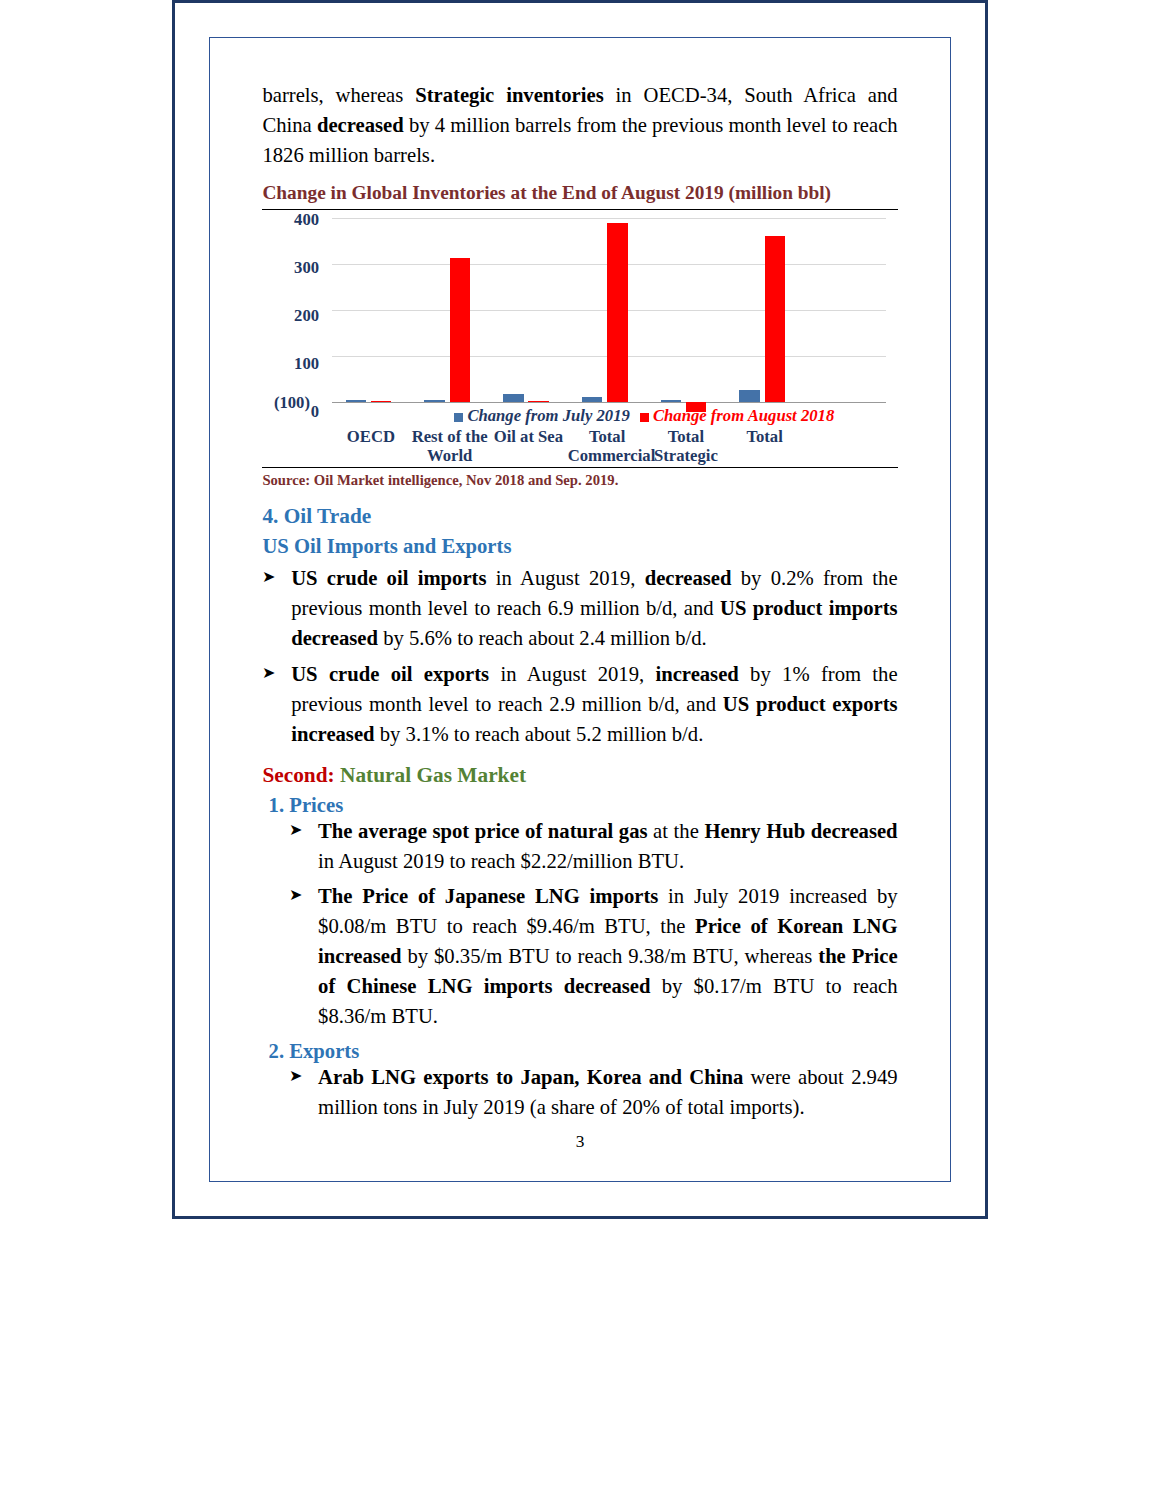barrels, whereas Strategic inventories in OECD-34, South Africa and China decreased by 4 million barrels from the previous month level to reach 1826 million barrels.
Change in Global Inventories at the End of August 2019 (million bbl)
400 300 200 100 0
Change from July 2019 Change from August 2018
(100)
OECD
Rest of the
World
Oil at Sea
Total
Commercial
Total
Strategic
Total
Source: Oil Market intelligence, Nov 2018 and Sep. 2019.
4. Oil Trade
US Oil Imports and Exports
US crude oil imports in August 2019, decreased by 0.2% from the previous month level to reach 6.9 million b/d, and US product imports decreased by 5.6% to reach about 2.4 million b/d.
US crude oil exports in August 2019, increased by 1% from the previous month level to reach 2.9 million b/d, and US product exports increased by 3.1% to reach about 5.2 million b/d.
Second: Natural Gas Market
Prices
The average spot price of natural gas at the Henry Hub decreased in August 2019 to reach $2.22/million BTU.
The Price of Japanese LNG imports in July 2019 increased by $0.08/m BTU to reach $9.46/m BTU, the Price of Korean LNG increased by $0.35/m BTU to reach 9.38/m BTU, whereas the Price of Chinese LNG imports decreased by $0.17/m BTU to reach $8.36/m BTU.
Exports
Arab LNG exports to Japan, Korea and China were about 2.949 million tons in July 2019 (a share of 20% of total imports).
3